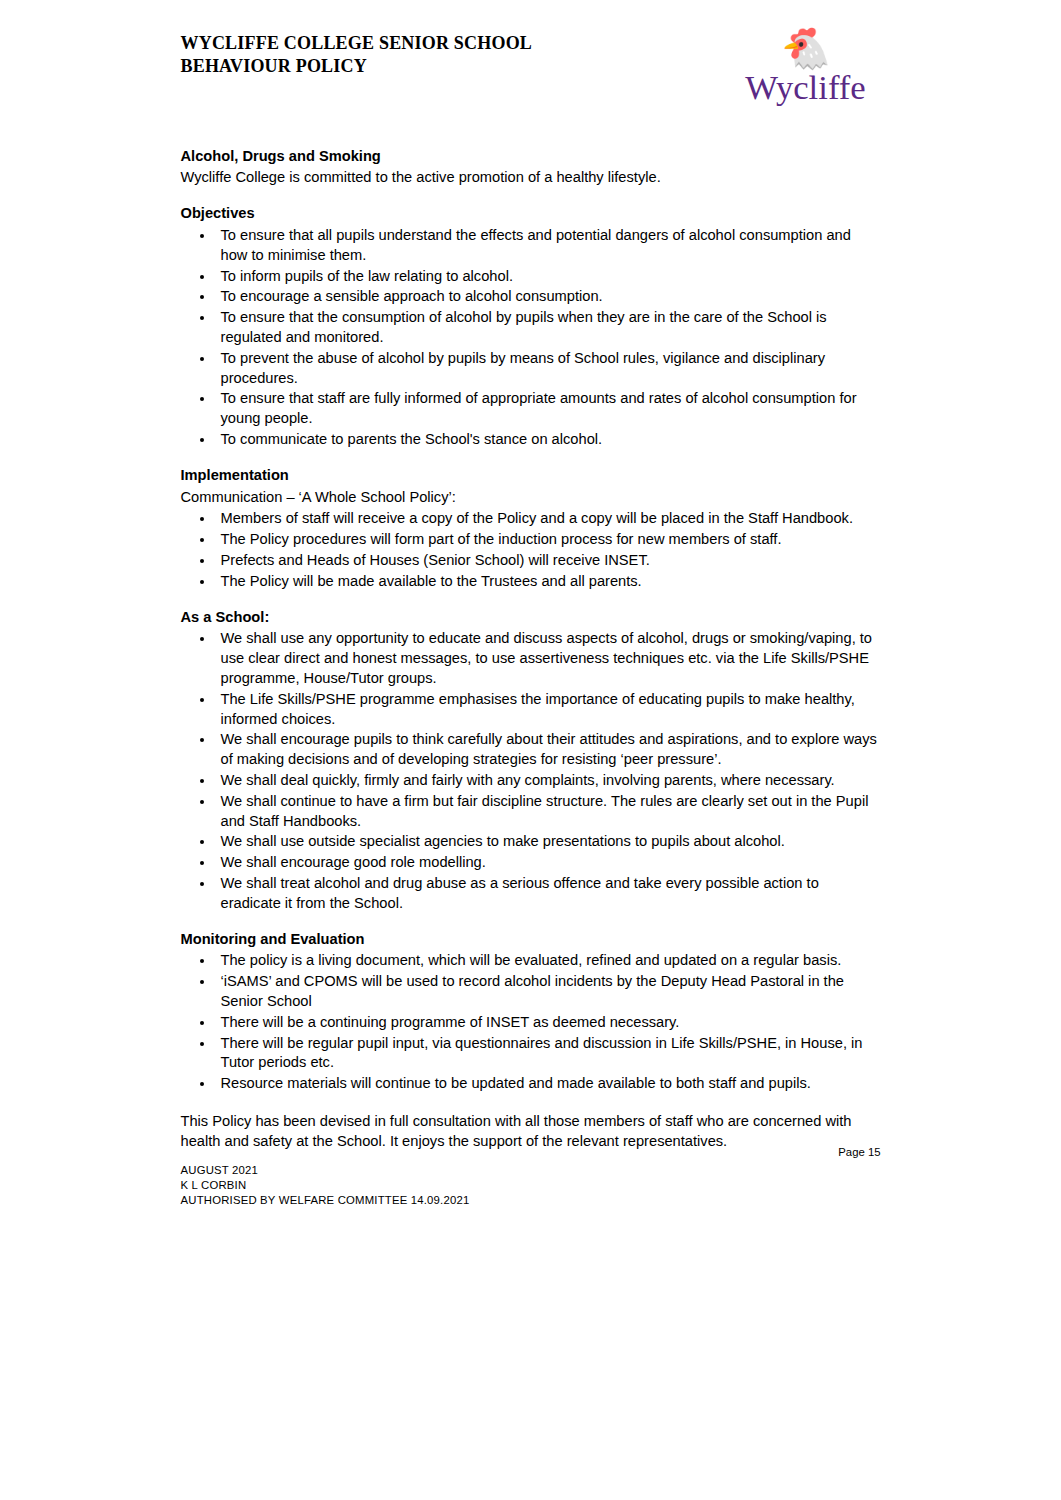Wycliffe College Senior School
Behaviour Policy
🐔
Wycliffe
Alcohol, Drugs and Smoking
Wycliffe College is committed to the active promotion of a healthy lifestyle.
Objectives
To ensure that all pupils understand the effects and potential dangers of alcohol consumption and how to minimise them.
To inform pupils of the law relating to alcohol.
To encourage a sensible approach to alcohol consumption.
To ensure that the consumption of alcohol by pupils when they are in the care of the School is regulated and monitored.
To prevent the abuse of alcohol by pupils by means of School rules, vigilance and disciplinary procedures.
To ensure that staff are fully informed of appropriate amounts and rates of alcohol consumption for young people.
To communicate to parents the School's stance on alcohol.
Implementation
Communication – ‘A Whole School Policy’:
Members of staff will receive a copy of the Policy and a copy will be placed in the Staff Handbook.
The Policy procedures will form part of the induction process for new members of staff.
Prefects and Heads of Houses (Senior School) will receive INSET.
The Policy will be made available to the Trustees and all parents.
As a School:
We shall use any opportunity to educate and discuss aspects of alcohol, drugs or smoking/vaping, to use clear direct and honest messages, to use assertiveness techniques etc. via the Life Skills/PSHE programme, House/Tutor groups.
The Life Skills/PSHE programme emphasises the importance of educating pupils to make healthy, informed choices.
We shall encourage pupils to think carefully about their attitudes and aspirations, and to explore ways of making decisions and of developing strategies for resisting ‘peer pressure’.
We shall deal quickly, firmly and fairly with any complaints, involving parents, where necessary.
We shall continue to have a firm but fair discipline structure. The rules are clearly set out in the Pupil and Staff Handbooks.
We shall use outside specialist agencies to make presentations to pupils about alcohol.
We shall encourage good role modelling.
We shall treat alcohol and drug abuse as a serious offence and take every possible action to eradicate it from the School.
Monitoring and Evaluation
The policy is a living document, which will be evaluated, refined and updated on a regular basis.
‘iSAMS’ and CPOMS will be used to record alcohol incidents by the Deputy Head Pastoral in the Senior School
There will be a continuing programme of INSET as deemed necessary.
There will be regular pupil input, via questionnaires and discussion in Life Skills/PSHE, in House, in Tutor periods etc.
Resource materials will continue to be updated and made available to both staff and pupils.
This Policy has been devised in full consultation with all those members of staff who are concerned with health and safety at the School. It enjoys the support of the relevant representatives.
Page 15
August 2021
K L Corbin
Authorised by Welfare Committee 14.09.2021